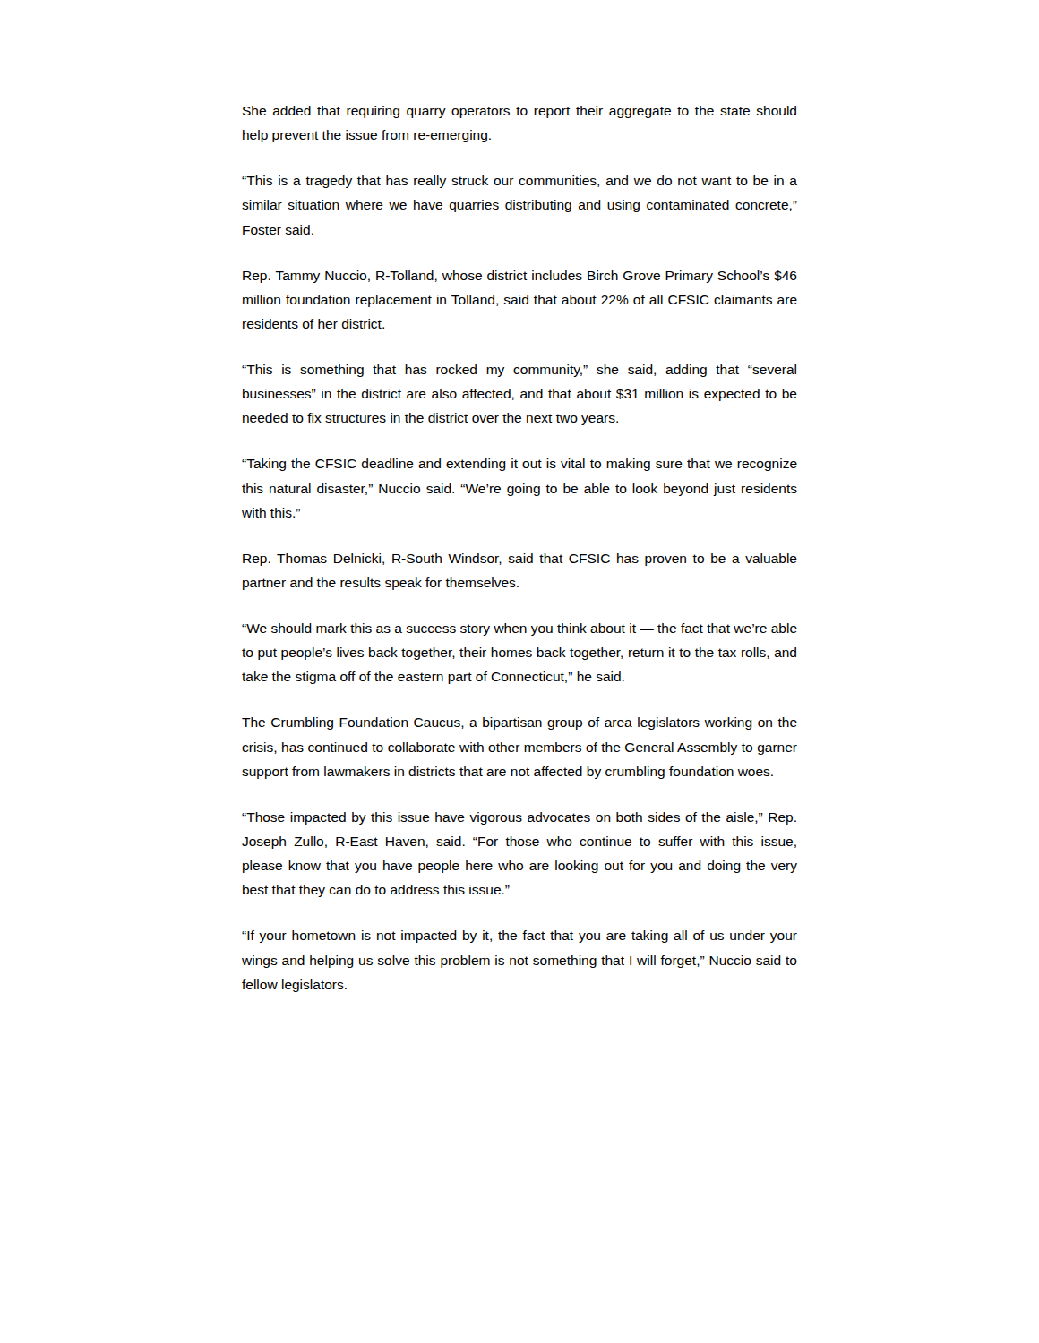She added that requiring quarry operators to report their aggregate to the state should help prevent the issue from re-emerging.
“This is a tragedy that has really struck our communities, and we do not want to be in a similar situation where we have quarries distributing and using contaminated concrete,” Foster said.
Rep. Tammy Nuccio, R-Tolland, whose district includes Birch Grove Primary School’s $46 million foundation replacement in Tolland, said that about 22% of all CFSIC claimants are residents of her district.
“This is something that has rocked my community,” she said, adding that “several businesses” in the district are also affected, and that about $31 million is expected to be needed to fix structures in the district over the next two years.
“Taking the CFSIC deadline and extending it out is vital to making sure that we recognize this natural disaster,” Nuccio said. “We’re going to be able to look beyond just residents with this.”
Rep. Thomas Delnicki, R-South Windsor, said that CFSIC has proven to be a valuable partner and the results speak for themselves.
“We should mark this as a success story when you think about it — the fact that we’re able to put people’s lives back together, their homes back together, return it to the tax rolls, and take the stigma off of the eastern part of Connecticut,” he said.
The Crumbling Foundation Caucus, a bipartisan group of area legislators working on the crisis, has continued to collaborate with other members of the General Assembly to garner support from lawmakers in districts that are not affected by crumbling foundation woes.
“Those impacted by this issue have vigorous advocates on both sides of the aisle,” Rep. Joseph Zullo, R-East Haven, said. “For those who continue to suffer with this issue, please know that you have people here who are looking out for you and doing the very best that they can do to address this issue.”
“If your hometown is not impacted by it, the fact that you are taking all of us under your wings and helping us solve this problem is not something that I will forget,” Nuccio said to fellow legislators.